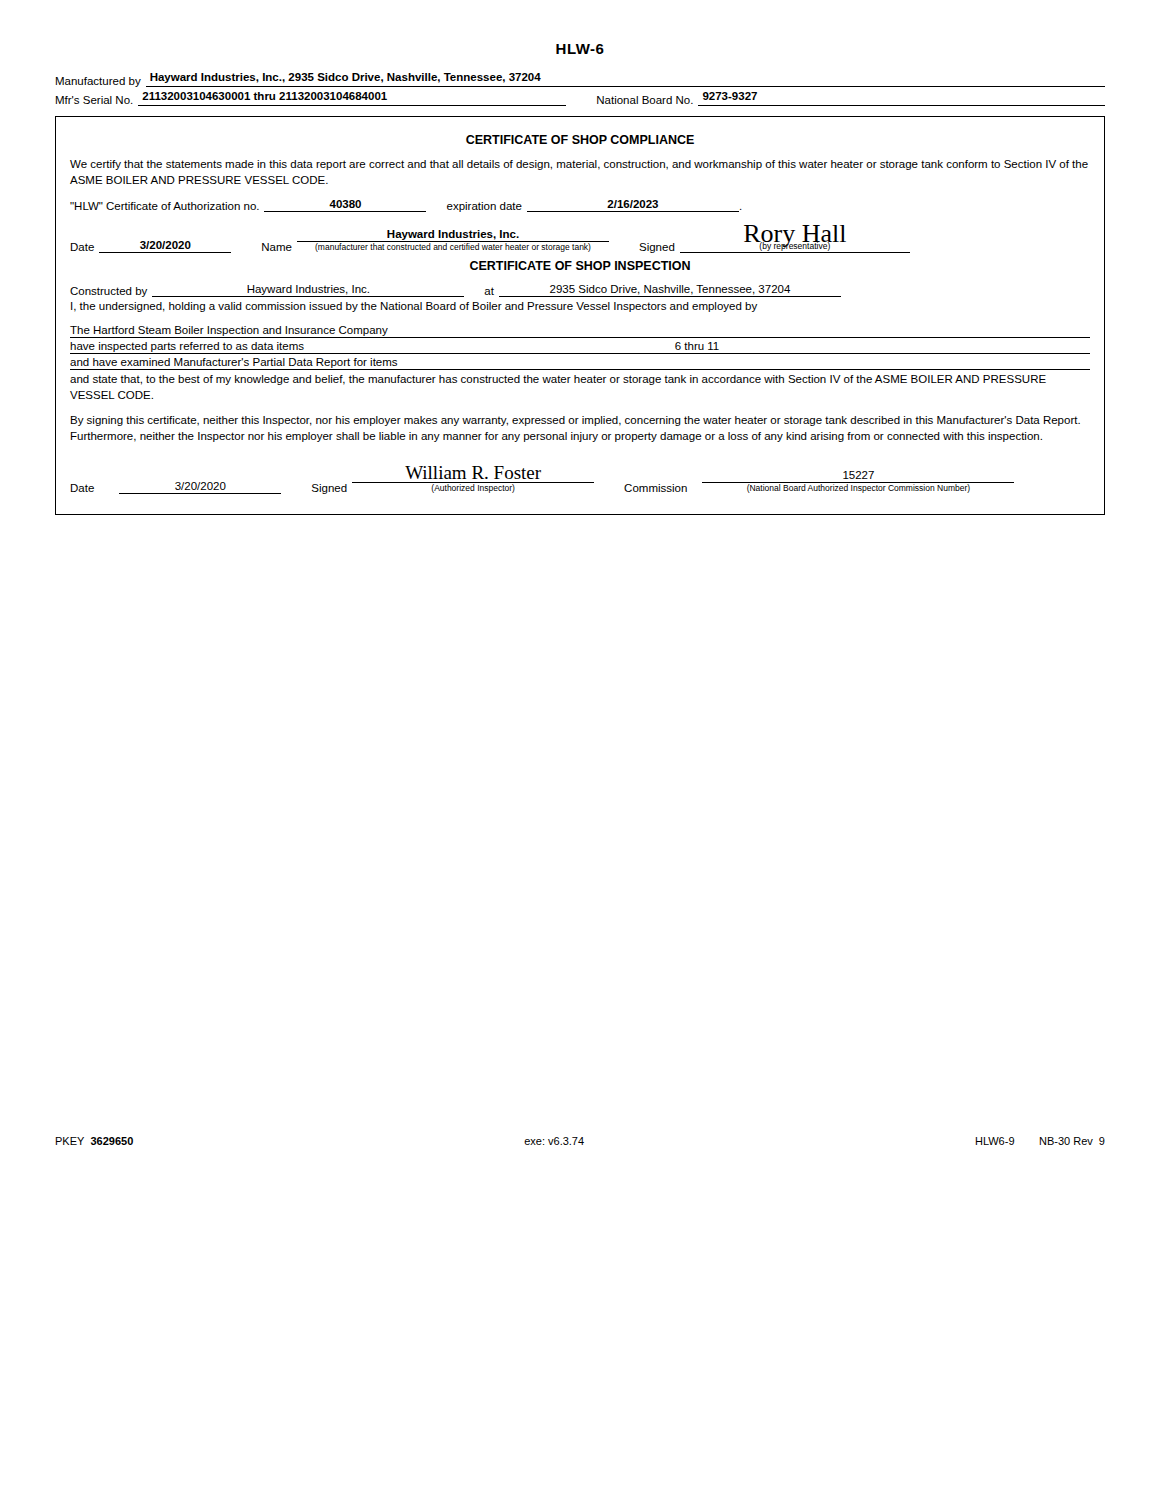HLW-6
Manufactured by Hayward Industries, Inc., 2935 Sidco Drive, Nashville, Tennessee, 37204
Mfr's Serial No. 21132003104630001 thru 21132003104684001 National Board No. 9273-9327
CERTIFICATE OF SHOP COMPLIANCE
We certify that the statements made in this data report are correct and that all details of design, material, construction, and workmanship of this water heater or storage tank conform to Section IV of the ASME BOILER AND PRESSURE VESSEL CODE.
"HLW" Certificate of Authorization no. 40380 expiration date 2/16/2023 .
Date 3/20/2020 Name
Hayward Industries, Inc.
(manufacturer that constructed and certified water heater or storage tank)
Signed
Rory Hall
(by representative)
CERTIFICATE OF SHOP INSPECTION
Constructed by Hayward Industries, Inc. at 2935 Sidco Drive, Nashville, Tennessee, 37204
I, the undersigned, holding a valid commission issued by the National Board of Boiler and Pressure Vessel Inspectors and employed by
The Hartford Steam Boiler Inspection and Insurance Company
have inspected parts referred to as data items 6 thru 11
and have examined Manufacturer's Partial Data Report for items
and state that, to the best of my knowledge and belief, the manufacturer has constructed the water heater or storage tank in accordance with Section IV of the ASME BOILER AND PRESSURE VESSEL CODE.
By signing this certificate, neither this Inspector, nor his employer makes any warranty, expressed or implied, concerning the water heater or storage tank described in this Manufacturer's Data Report. Furthermore, neither the Inspector nor his employer shall be liable in any manner for any personal injury or property damage or a loss of any kind arising from or connected with this inspection.
Date 3/20/2020 Signed
William R. Foster
(Authorized Inspector)
Commission
15227
(National Board Authorized Inspector Commission Number)
PKEY 3629650 exe: v6.3.74 HLW6-9 NB-30 Rev 9